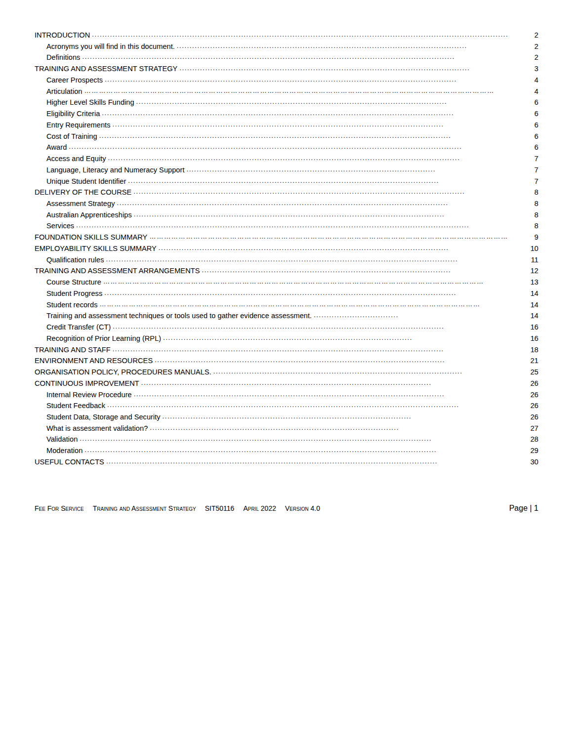INTRODUCTION .................................................................................................................................................................. 2
Acronyms you will find in this document. ................................................................................................................. 2
Definitions ................................................................................................................................................. 2
TRAINING AND ASSESSMENT STRATEGY ................................................................................................................. 3
Career Prospects ......................................................................................................................................... 4
Articulation …………………………………………………………………………………………………………………………………………………… 4
Higher Level Skills Funding ......................................................................................................................... 6
Eligibility Criteria ......................................................................................................................................... 6
Entry Requirements ................................................................................................................................. 6
Cost of Training ......................................................................................................................................... 6
Award ......................................................................................................................................................... 6
Access and Equity ......................................................................................................................................... 7
Language, Literacy and Numeracy Support ................................................................................................. 7
Unique Student Identifier ......................................................................................................................... 7
DELIVERY OF THE COURSE ................................................................................................................................. 8
Assessment Strategy ................................................................................................................................. 8
Australian Apprenticeships ......................................................................................................................... 8
Services ......................................................................................................................................................... 8
FOUNDATION SKILLS SUMMARY ………………………………………………………………………………………………………………………………… 9
EMPLOYABILITY SKILLS SUMMARY ................................................................................................................. 10
Qualification rules ......................................................................................................................................... 11
TRAINING AND ASSESSMENT ARRANGEMENTS ................................................................................................. 12
Course Structure ………………………………………………………………………………………………………………………………………… 13
Student Progress ......................................................................................................................................... 14
Student records ………………………………………………………………………………………………………………………………………… 14
Training and assessment techniques or tools used to gather evidence assessment. ................................. 14
Credit Transfer (CT) ................................................................................................................................. 16
Recognition of Prior Learning (RPL) ................................................................................................. 16
TRAINING AND STAFF ................................................................................................................................. 18
ENVIRONMENT AND RESOURCES ................................................................................................................. 21
ORGANISATION POLICY, PROCEDURES MANUALS. ................................................................................................. 25
CONTINUOUS IMPROVEMENT ................................................................................................................. 26
Internal Review Procedure ......................................................................................................................... 26
Student Feedback ......................................................................................................................................... 26
Student Data, Storage and Security ................................................................................................. 26
What is assessment validation? ................................................................................................. 27
Validation ......................................................................................................................................... 28
Moderation ......................................................................................................................................... 29
USEFUL CONTACTS ................................................................................................................................. 30
Fee For Service Training and Assessment Strategy SIT50116 April 2022 Version 4.0 Page | 1